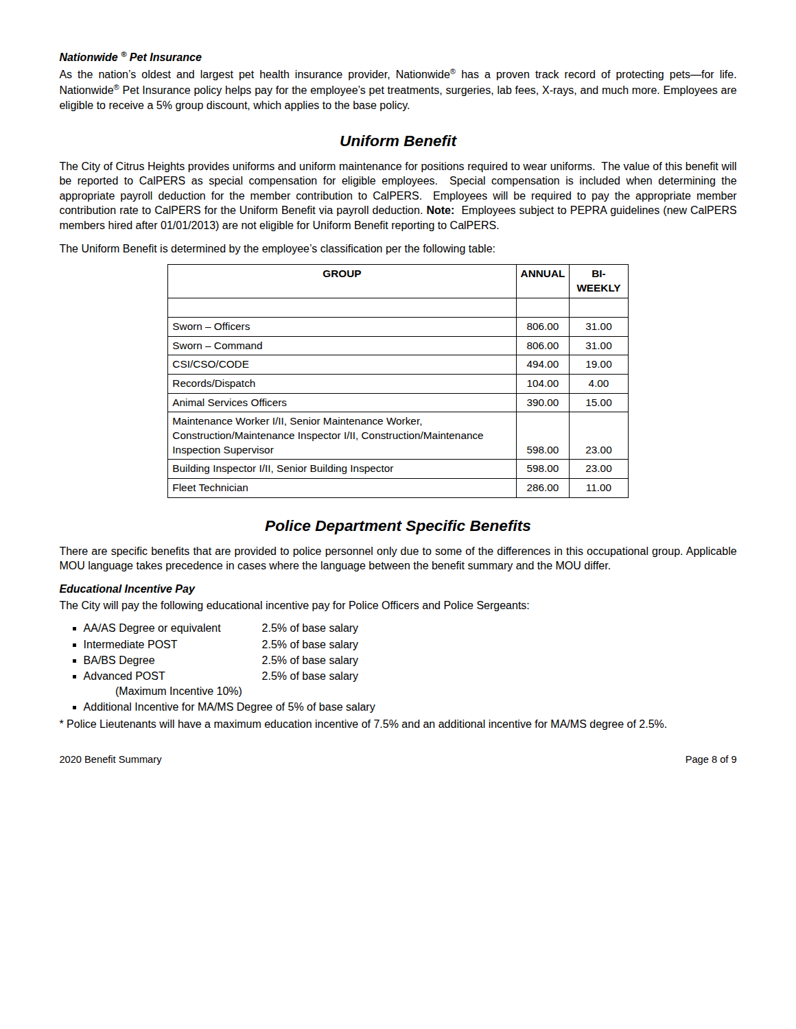Nationwide ® Pet Insurance
As the nation’s oldest and largest pet health insurance provider, Nationwide® has a proven track record of protecting pets—for life. Nationwide® Pet Insurance policy helps pay for the employee’s pet treatments, surgeries, lab fees, X-rays, and much more. Employees are eligible to receive a 5% group discount, which applies to the base policy.
Uniform Benefit
The City of Citrus Heights provides uniforms and uniform maintenance for positions required to wear uniforms. The value of this benefit will be reported to CalPERS as special compensation for eligible employees. Special compensation is included when determining the appropriate payroll deduction for the member contribution to CalPERS. Employees will be required to pay the appropriate member contribution rate to CalPERS for the Uniform Benefit via payroll deduction. Note: Employees subject to PEPRA guidelines (new CalPERS members hired after 01/01/2013) are not eligible for Uniform Benefit reporting to CalPERS.
The Uniform Benefit is determined by the employee’s classification per the following table:
| GROUP | ANNUAL | BI-WEEKLY |
| --- | --- | --- |
| Sworn – Officers | 806.00 | 31.00 |
| Sworn – Command | 806.00 | 31.00 |
| CSI/CSO/CODE | 494.00 | 19.00 |
| Records/Dispatch | 104.00 | 4.00 |
| Animal Services Officers | 390.00 | 15.00 |
| Maintenance Worker I/II, Senior Maintenance Worker, Construction/Maintenance Inspector I/II, Construction/Maintenance Inspection Supervisor | 598.00 | 23.00 |
| Building Inspector I/II, Senior Building Inspector | 598.00 | 23.00 |
| Fleet Technician | 286.00 | 11.00 |
Police Department Specific Benefits
There are specific benefits that are provided to police personnel only due to some of the differences in this occupational group. Applicable MOU language takes precedence in cases where the language between the benefit summary and the MOU differ.
Educational Incentive Pay
The City will pay the following educational incentive pay for Police Officers and Police Sergeants:
AA/AS Degree or equivalent2.5% of base salary
Intermediate POST2.5% of base salary
BA/BS Degree2.5% of base salary
Advanced POST2.5% of base salary
(Maximum Incentive 10%)
Additional Incentive for MA/MS Degree of 5% of base salary
* Police Lieutenants will have a maximum education incentive of 7.5% and an additional incentive for MA/MS degree of 2.5%.
2020 Benefit Summary Page 8 of 9